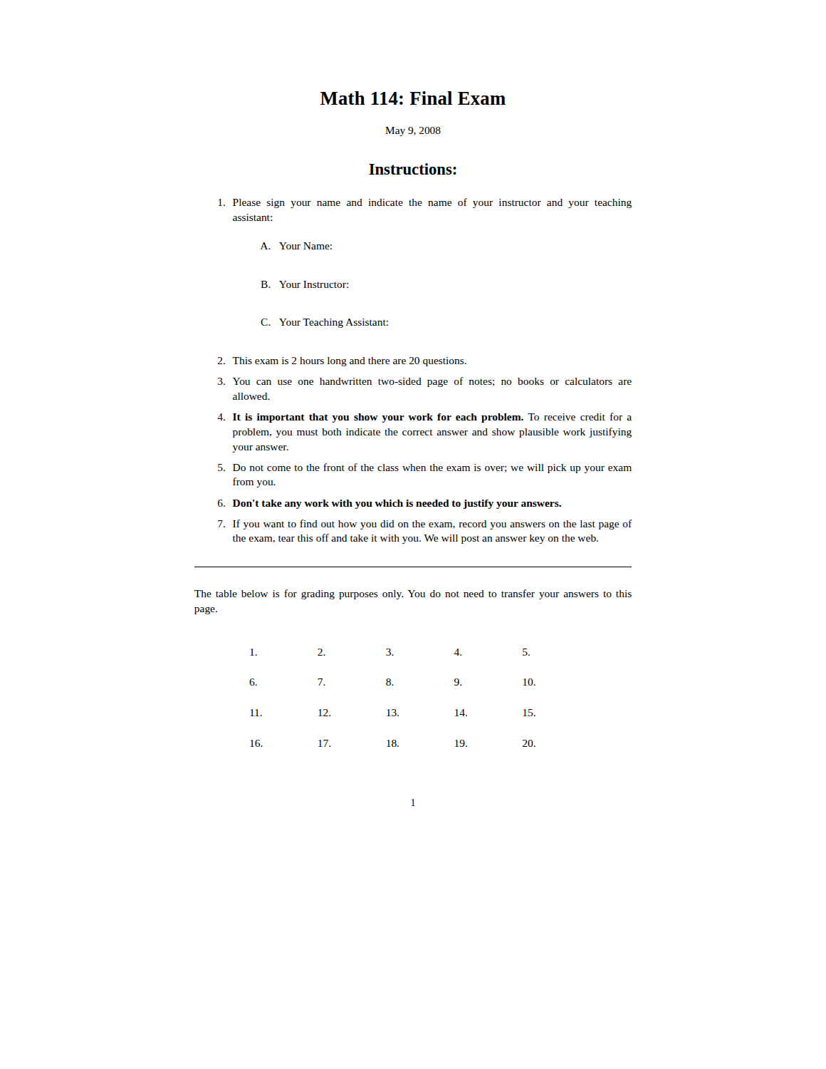Math 114: Final Exam
May 9, 2008
Instructions:
Please sign your name and indicate the name of your instructor and your teaching assistant:
Your Name:
Your Instructor:
Your Teaching Assistant:
This exam is 2 hours long and there are 20 questions.
You can use one handwritten two-sided page of notes; no books or calculators are allowed.
It is important that you show your work for each problem. To receive credit for a problem, you must both indicate the correct answer and show plausible work justifying your answer.
Do not come to the front of the class when the exam is over; we will pick up your exam from you.
Don't take any work with you which is needed to justify your answers.
If you want to find out how you did on the exam, record you answers on the last page of the exam, tear this off and take it with you. We will post an answer key on the web.
The table below is for grading purposes only. You do not need to transfer your answers to this page.
| 1. | 2. | 3. | 4. | 5. |
| 6. | 7. | 8. | 9. | 10. |
| 11. | 12. | 13. | 14. | 15. |
| 16. | 17. | 18. | 19. | 20. |
1